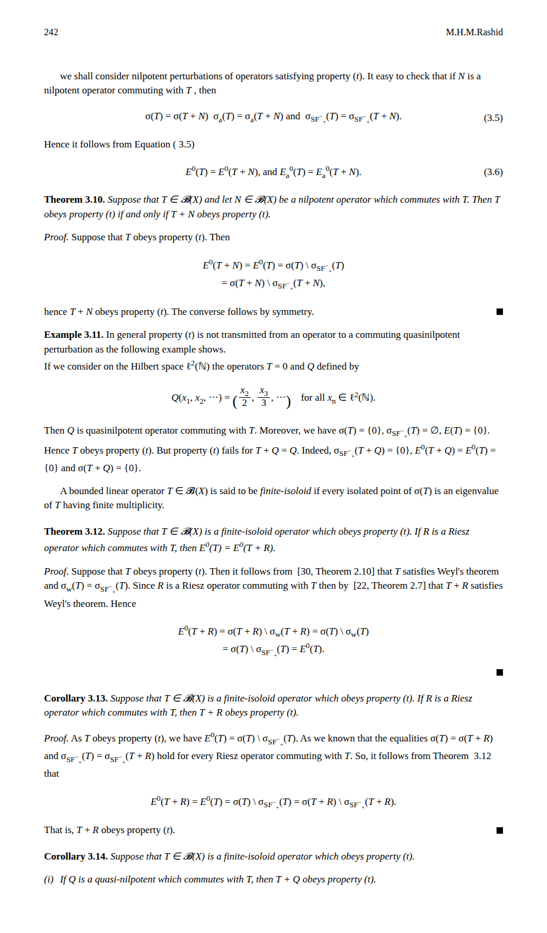242 M.H.M.Rashid
we shall consider nilpotent perturbations of operators satisfying property (t). It easy to check that if N is a nilpotent operator commuting with T , then
σ(T) = σ(T + N) σa(T) = σa(T + N) and σSF−+(T) = σSF−+(T + N). (3.5)
Hence it follows from Equation ( 3.5)
E 0(T) = E 0(T + N), and Ea 0(T) = Ea 0(T + N). (3.6)
Theorem 3.10. Suppose that T ∈ 𝓑(X) and let N ∈ 𝓑(X) be a nilpotent operator which commutes with T. Then T obeys property (t) if and only if T + N obeys property (t).
Proof. Suppose that T obeys property (t). Then
E 0(T + N) = E 0(T) = σ(T) \ σSF−+(T) = σ(T + N) \ σSF−+(T + N),
hence T + N obeys property (t). The converse follows by symmetry.
Example 3.11. In general property (t) is not transmitted from an operator to a commuting quasinilpotent perturbation as the following example shows.
If we consider on the Hilbert space ℓ2(ℕ) the operators T = 0 and Q defined by
Q(x 1, x 2, ···) = (x 22, x 33, ···) for all xn ∈ ℓ2(ℕ).
Then Q is quasinilpotent operator commuting with T. Moreover, we have σ(T) = {0}, σSF−+(T) = ∅, E(T) = {0}. Hence T obeys property (t). But property (t) fails for T + Q = Q. Indeed, σSF−+(T + Q) = {0}, E 0(T + Q) = E 0(T) = {0} and σ(T + Q) = {0}.
A bounded linear operator T ∈ 𝓑(X) is said to be finite-isoloid if every isolated point of σ(T) is an eigenvalue of T having finite multiplicity.
Theorem 3.12. Suppose that T ∈ 𝓑(X) is a finite-isoloid operator which obeys property (t). If R is a Riesz operator which commutes with T, then E 0(T) = E 0(T + R).
Proof. Suppose that T obeys property (t). Then it follows from [30, Theorem 2.10] that T satisfies Weyl's theorem and σw(T) = σSF−+(T). Since R is a Riesz operator commuting with T then by [22, Theorem 2.7] that T + R satisfies Weyl's theorem. Hence
E 0(T + R) = σ(T + R) \ σw(T + R) = σ(T) \ σw(T) = σ(T) \ σSF−+(T) = E 0(T).
Corollary 3.13. Suppose that T ∈ 𝓑(X) is a finite-isoloid operator which obeys property (t). If R is a Riesz operator which commutes with T, then T + R obeys property (t).
Proof. As T obeys property (t), we have E 0(T) = σ(T) \ σSF−+(T). As we known that the equalities σ(T) = σ(T + R) and σSF−+(T) = σSF−+(T + R) hold for every Riesz operator commuting with T. So, it follows from Theorem 3.12 that
E 0(T + R) = E 0(T) = σ(T) \ σSF−+(T) = σ(T + R) \ σSF−+(T + R).
That is, T + R obeys property (t).
Corollary 3.14. Suppose that T ∈ 𝓑(X) is a finite-isoloid operator which obeys property (t).
(i) If Q is a quasi-nilpotent which commutes with T, then T + Q obeys property (t).